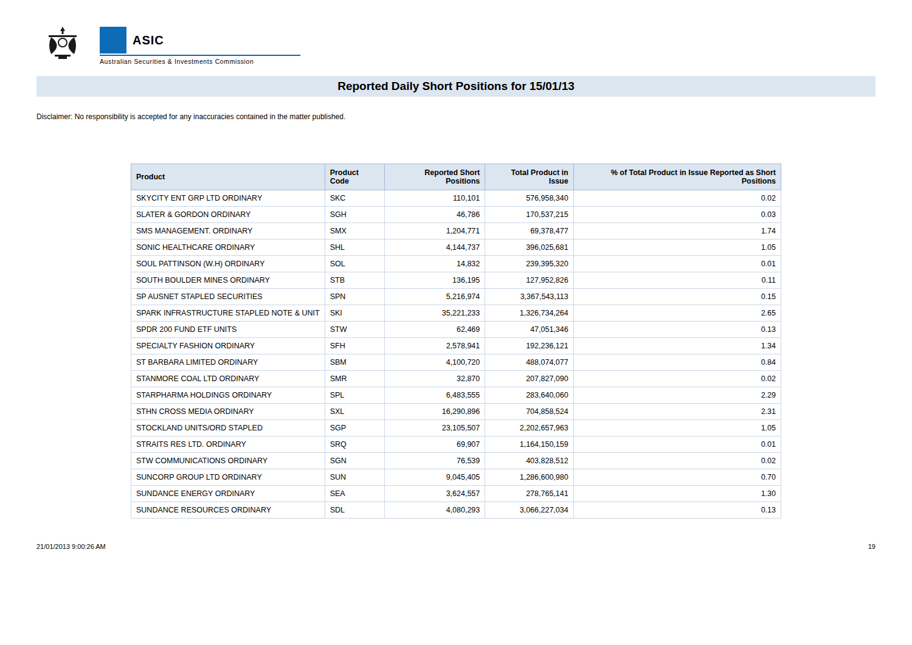ASIC
Australian Securities & Investments Commission
Reported Daily Short Positions for 15/01/13
Disclaimer: No responsibility is accepted for any inaccuracies contained in the matter published.
| Product | Product Code | Reported Short Positions | Total Product in Issue | % of Total Product in Issue Reported as Short Positions |
| --- | --- | --- | --- | --- |
| SKYCITY ENT GRP LTD ORDINARY | SKC | 110,101 | 576,958,340 | 0.02 |
| SLATER & GORDON ORDINARY | SGH | 46,786 | 170,537,215 | 0.03 |
| SMS MANAGEMENT. ORDINARY | SMX | 1,204,771 | 69,378,477 | 1.74 |
| SONIC HEALTHCARE ORDINARY | SHL | 4,144,737 | 396,025,681 | 1.05 |
| SOUL PATTINSON (W.H) ORDINARY | SOL | 14,832 | 239,395,320 | 0.01 |
| SOUTH BOULDER MINES ORDINARY | STB | 136,195 | 127,952,826 | 0.11 |
| SP AUSNET STAPLED SECURITIES | SPN | 5,216,974 | 3,367,543,113 | 0.15 |
| SPARK INFRASTRUCTURE STAPLED NOTE & UNIT | SKI | 35,221,233 | 1,326,734,264 | 2.65 |
| SPDR 200 FUND ETF UNITS | STW | 62,469 | 47,051,346 | 0.13 |
| SPECIALTY FASHION ORDINARY | SFH | 2,578,941 | 192,236,121 | 1.34 |
| ST BARBARA LIMITED ORDINARY | SBM | 4,100,720 | 488,074,077 | 0.84 |
| STANMORE COAL LTD ORDINARY | SMR | 32,870 | 207,827,090 | 0.02 |
| STARPHARMA HOLDINGS ORDINARY | SPL | 6,483,555 | 283,640,060 | 2.29 |
| STHN CROSS MEDIA ORDINARY | SXL | 16,290,896 | 704,858,524 | 2.31 |
| STOCKLAND UNITS/ORD STAPLED | SGP | 23,105,507 | 2,202,657,963 | 1.05 |
| STRAITS RES LTD. ORDINARY | SRQ | 69,907 | 1,164,150,159 | 0.01 |
| STW COMMUNICATIONS ORDINARY | SGN | 76,539 | 403,828,512 | 0.02 |
| SUNCORP GROUP LTD ORDINARY | SUN | 9,045,405 | 1,286,600,980 | 0.70 |
| SUNDANCE ENERGY ORDINARY | SEA | 3,624,557 | 278,765,141 | 1.30 |
| SUNDANCE RESOURCES ORDINARY | SDL | 4,080,293 | 3,066,227,034 | 0.13 |
21/01/2013 9:00:26 AM 19